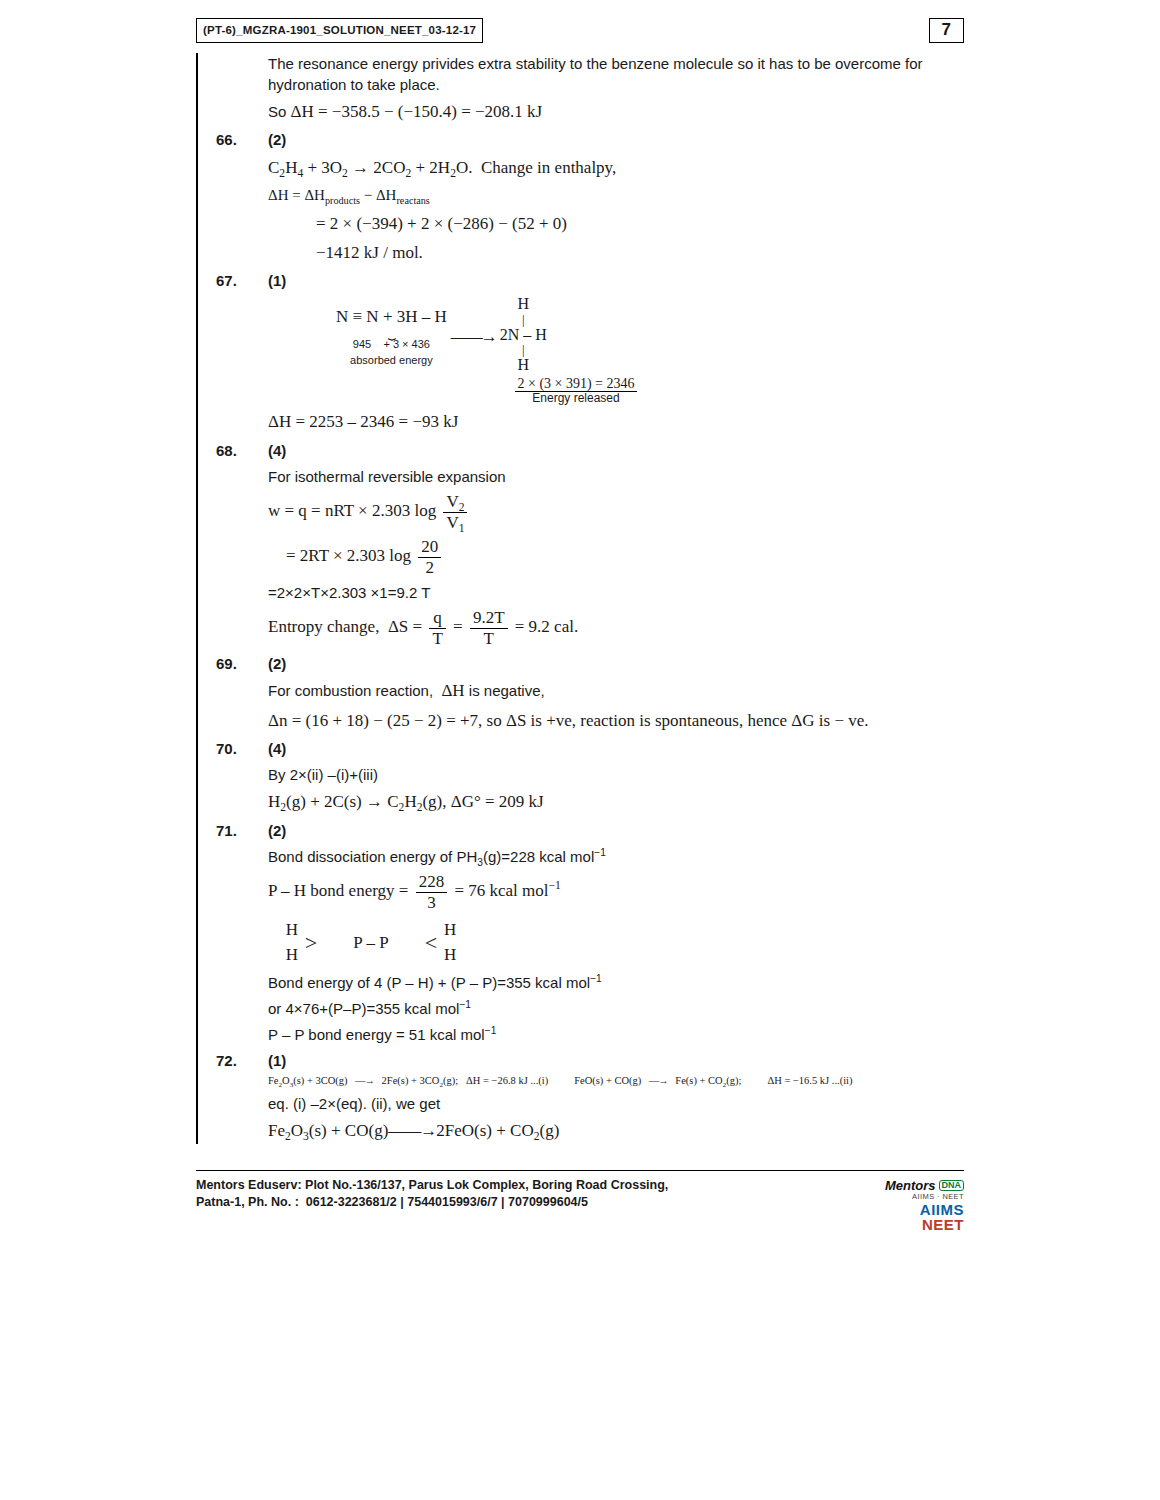(PT-6)_MGZRA-1901_SOLUTION_NEET_03-12-17
7
The resonance energy privides extra stability to the benzene molecule so it has to be overcome for hydronation to take place.
So ΔH = −358.5 − (−150.4) = −208.1 kJ
66.
(2)
C2H4 + 3O2 → 2CO2 + 2H2O. Change in enthalpy,
ΔH = ΔHproducts − ΔHreactans
= 2 × (−394) + 2 × (−286) − (52 + 0)
−1412 kJ / mol.
67.
(1)
N ≡ N + 3H – H ⏟ 945 + 3 × 436 absorbed energy ——→ H | 2N – H | H
2 × (3 × 391) = 2346
Energy released
ΔH = 2253 – 2346 = −93 kJ
68.
(4)
For isothermal reversible expansion
w = q = nRT × 2.303 log V2 V1
= 2RT × 2.303 log 202
=2×2×T×2.303 ×1=9.2 T
Entropy change, ΔS = qT = 9.2T T = 9.2 cal.
69.
(2)
For combustion reaction, ΔH is negative,
Δn = (16 + 18) − (25 − 2) = +7, so ΔS is +ve, reaction is spontaneous, hence ΔG is − ve.
70.
(4)
By 2×(ii) –(i)+(iii)
H2(g) + 2C(s) → C2H2(g), ΔG° = 209 kJ
71.
(2)
Bond dissociation energy of PH3(g)=228 kcal mol−1
P – H bond energy = 2283 = 76 kcal mol−1
H > P – P < H H H
Bond energy of 4 (P – H) + (P – P)=355 kcal mol−1
or 4×76+(P–P)=355 kcal mol−1
P – P bond energy = 51 kcal mol−1
72.
(1)
Fe2O3(s) + 3CO(g)—→2Fe(s) + 3CO2(g); ΔH = −26.8 kJ ...(i) FeO(s) + CO(g)—→Fe(s) + CO2(g); ΔH = −16.5 kJ ...(ii)
eq. (i) –2×(eq). (ii), we get
Fe2O3(s) + CO(g)——→2FeO(s) + CO2(g)
Mentors Eduserv: Plot No.-136/137, Parus Lok Complex, Boring Road Crossing,
Patna-1, Ph. No. : 0612-3223681/2 | 7544015993/6/7 | 7070999604/5
Mentors DNA AIIMS · NEET AIIMS NEET